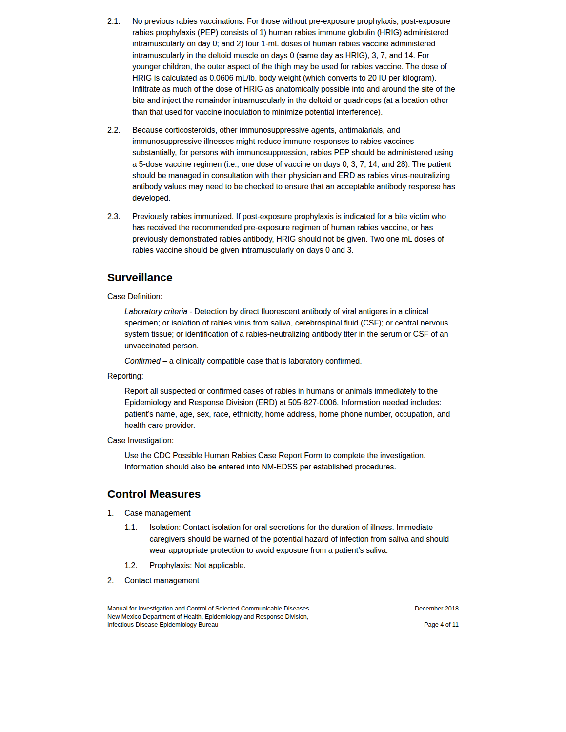2.1. No previous rabies vaccinations. For those without pre-exposure prophylaxis, post-exposure rabies prophylaxis (PEP) consists of 1) human rabies immune globulin (HRIG) administered intramuscularly on day 0; and 2) four 1-mL doses of human rabies vaccine administered intramuscularly in the deltoid muscle on days 0 (same day as HRIG), 3, 7, and 14. For younger children, the outer aspect of the thigh may be used for rabies vaccine. The dose of HRIG is calculated as 0.0606 mL/lb. body weight (which converts to 20 IU per kilogram). Infiltrate as much of the dose of HRIG as anatomically possible into and around the site of the bite and inject the remainder intramuscularly in the deltoid or quadriceps (at a location other than that used for vaccine inoculation to minimize potential interference).
2.2. Because corticosteroids, other immunosuppressive agents, antimalarials, and immunosuppressive illnesses might reduce immune responses to rabies vaccines substantially, for persons with immunosuppression, rabies PEP should be administered using a 5-dose vaccine regimen (i.e., one dose of vaccine on days 0, 3, 7, 14, and 28). The patient should be managed in consultation with their physician and ERD as rabies virus-neutralizing antibody values may need to be checked to ensure that an acceptable antibody response has developed.
2.3. Previously rabies immunized. If post-exposure prophylaxis is indicated for a bite victim who has received the recommended pre-exposure regimen of human rabies vaccine, or has previously demonstrated rabies antibody, HRIG should not be given. Two one mL doses of rabies vaccine should be given intramuscularly on days 0 and 3.
Surveillance
Case Definition:
Laboratory criteria - Detection by direct fluorescent antibody of viral antigens in a clinical specimen; or isolation of rabies virus from saliva, cerebrospinal fluid (CSF); or central nervous system tissue; or identification of a rabies-neutralizing antibody titer in the serum or CSF of an unvaccinated person.
Confirmed – a clinically compatible case that is laboratory confirmed.
Reporting:
Report all suspected or confirmed cases of rabies in humans or animals immediately to the Epidemiology and Response Division (ERD) at 505-827-0006. Information needed includes: patient's name, age, sex, race, ethnicity, home address, home phone number, occupation, and health care provider.
Case Investigation:
Use the CDC Possible Human Rabies Case Report Form to complete the investigation. Information should also be entered into NM-EDSS per established procedures.
Control Measures
1. Case management
1.1. Isolation: Contact isolation for oral secretions for the duration of illness. Immediate caregivers should be warned of the potential hazard of infection from saliva and should wear appropriate protection to avoid exposure from a patient’s saliva.
1.2. Prophylaxis: Not applicable.
2. Contact management
Manual for Investigation and Control of Selected Communicable Diseases
New Mexico Department of Health, Epidemiology and Response Division,
Infectious Disease Epidemiology Bureau
December 2018
Page 4 of 11